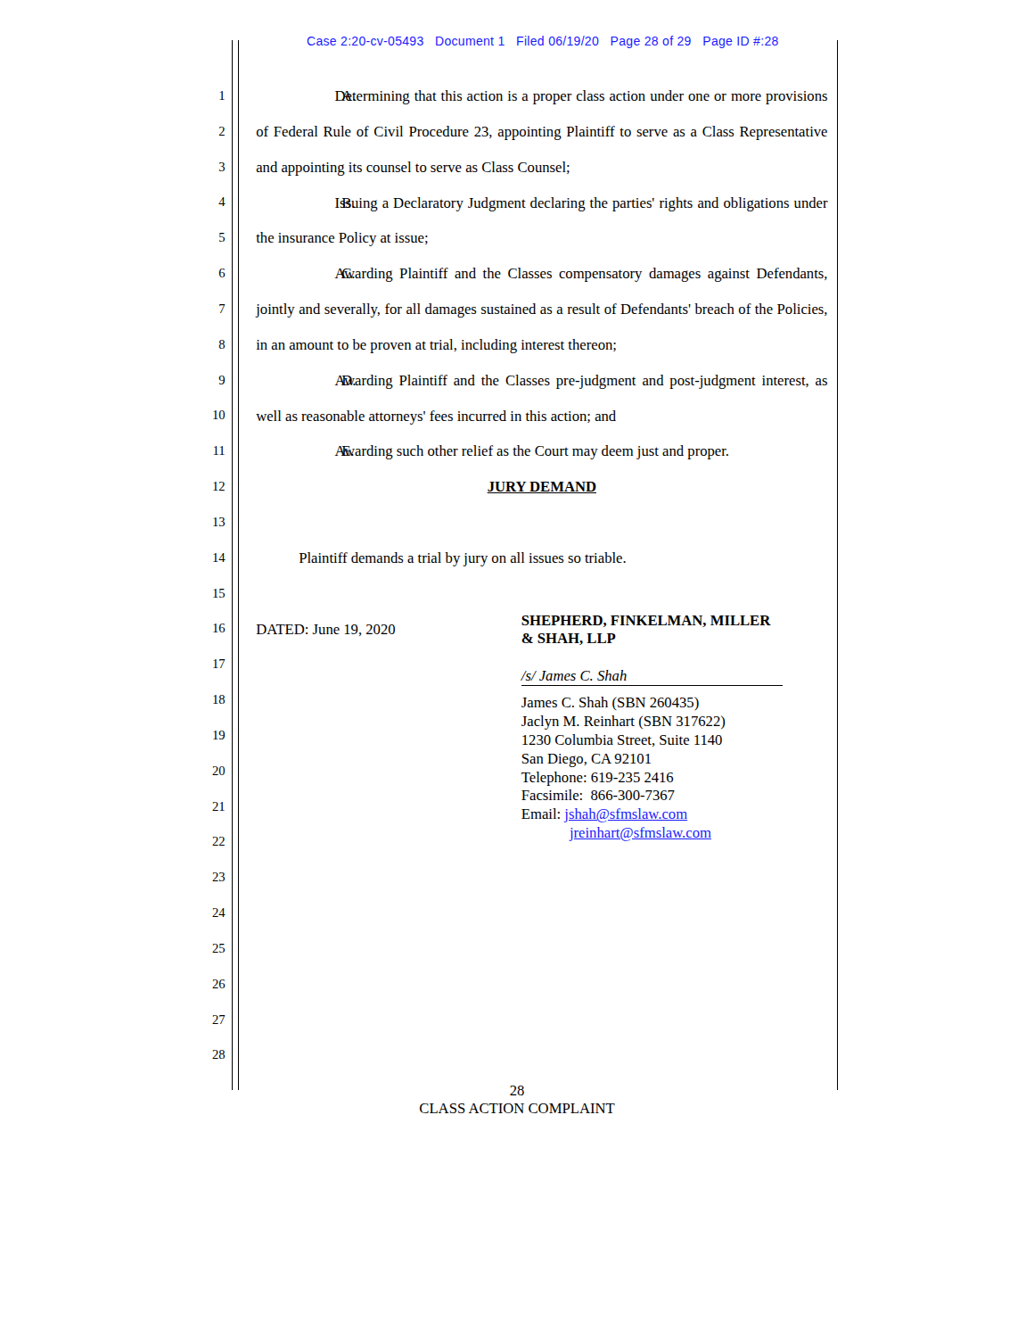Case 2:20-cv-05493 Document 1 Filed 06/19/20 Page 28 of 29 Page ID #:28
1 2 3 4 5 6 7 8 9 10 11 12 13 14 15 16 17 18 19 20 21 22 23 24 25 26 27 28
A. Determining that this action is a proper class action under one or more provisions of Federal Rule of Civil Procedure 23, appointing Plaintiff to serve as a Class Representative and appointing its counsel to serve as Class Counsel;
B. Issuing a Declaratory Judgment declaring the parties' rights and obligations under the insurance Policy at issue;
C. Awarding Plaintiff and the Classes compensatory damages against Defendants, jointly and severally, for all damages sustained as a result of Defendants' breach of the Policies, in an amount to be proven at trial, including interest thereon;
D. Awarding Plaintiff and the Classes pre-judgment and post-judgment interest, as well as reasonable attorneys' fees incurred in this action; and
E. Awarding such other relief as the Court may deem just and proper.
JURY DEMAND
Plaintiff demands a trial by jury on all issues so triable.
DATED: June 19, 2020
SHEPHERD, FINKELMAN, MILLER
& SHAH, LLP
/s/ James C. Shah
James C. Shah (SBN 260435)
Jaclyn M. Reinhart (SBN 317622)
1230 Columbia Street, Suite 1140
San Diego, CA 92101
Telephone: 619-235 2416
Facsimile: 866-300-7367
Email: jshah@sfmslaw.com
jreinhart@sfmslaw.com
28
CLASS ACTION COMPLAINT